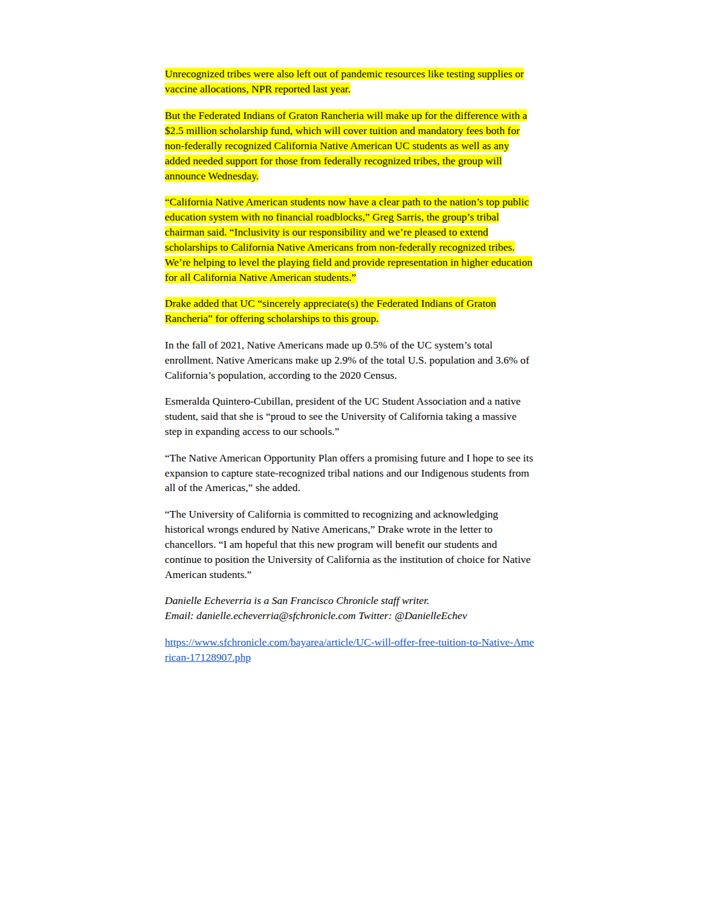Unrecognized tribes were also left out of pandemic resources like testing supplies or vaccine allocations, NPR reported last year.
But the Federated Indians of Graton Rancheria will make up for the difference with a $2.5 million scholarship fund, which will cover tuition and mandatory fees both for non-federally recognized California Native American UC students as well as any added needed support for those from federally recognized tribes, the group will announce Wednesday.
“California Native American students now have a clear path to the nation’s top public education system with no financial roadblocks,” Greg Sarris, the group’s tribal chairman said. “Inclusivity is our responsibility and we’re pleased to extend scholarships to California Native Americans from non-federally recognized tribes. We’re helping to level the playing field and provide representation in higher education for all California Native American students.”
Drake added that UC “sincerely appreciate(s) the Federated Indians of Graton Rancheria” for offering scholarships to this group.
In the fall of 2021, Native Americans made up 0.5% of the UC system’s total enrollment. Native Americans make up 2.9% of the total U.S. population and 3.6% of California’s population, according to the 2020 Census.
Esmeralda Quintero-Cubillan, president of the UC Student Association and a native student, said that she is “proud to see the University of California taking a massive step in expanding access to our schools.”
“The Native American Opportunity Plan offers a promising future and I hope to see its expansion to capture state-recognized tribal nations and our Indigenous students from all of the Americas,” she added.
“The University of California is committed to recognizing and acknowledging historical wrongs endured by Native Americans,” Drake wrote in the letter to chancellors. “I am hopeful that this new program will benefit our students and continue to position the University of California as the institution of choice for Native American students.”
Danielle Echeverria is a San Francisco Chronicle staff writer. Email: danielle.echeverria@sfchronicle.com Twitter: @DanielleEchev
https://www.sfchronicle.com/bayarea/article/UC-will-offer-free-tuition-to-Native-American-17128907.php